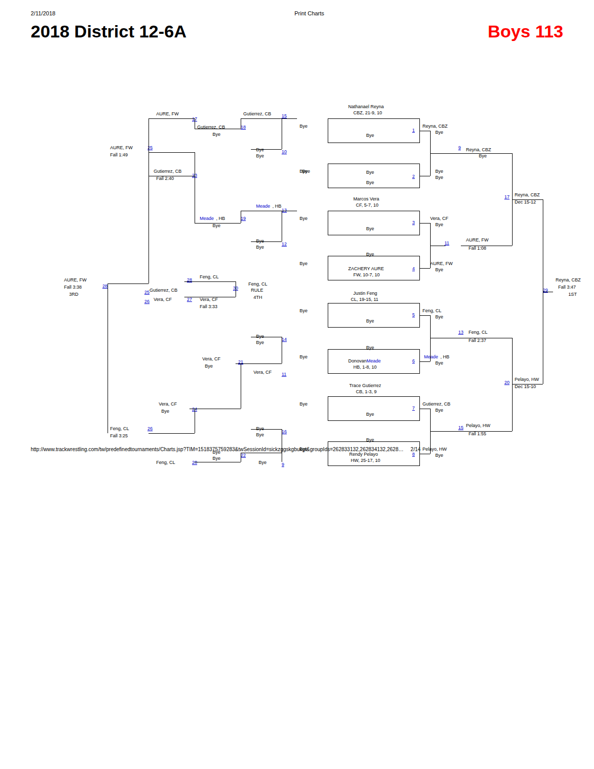2/11/2018
Print Charts
2018 District 12-6A
Boys 113
Nathanael Reyna CBZ, 21-9, 10 Bye 1 Bye
Bye Bye 2 Bye
Marcos Vera CF, 5-7, 10 Bye 3 Bye
Bye ZACHERY AURE FW, 10-7, 10 4 Bye
Justin Feng CL, 19-15, 11 Bye 5 Bye
Bye Donovan Meade HB, 1-8, 10 6 Bye
Trace Gutierrez CB, 1-3, 9 Bye 7 Bye
Bye Rendy Pelayo HW, 25-17, 10 8 Bye Reyna, CBZ Bye Bye Bye 9 Reyna, CBZ Bye Vera, CF Bye AURE, FW Bye 11 AURE, FW Fall 1:08 Feng, CL Bye Meade, HB Bye 13 Feng, CL Fall 2:37 Gutierrez, CB Bye Pelayo, HW Bye 15 Pelayo, HW Fall 1:55 17 Reyna, CBZ Dec 15-12 20 Pelayo, HW Dec 15-10 29 Reyna, CBZ Fall 3:47 1ST AURE, FW 17 Gutierrez, CB Bye 18 Gutierrez, CB 15 Bye Bye 10 Bye AURE, FW Fall 1:49 25 Gutierrez, CB Fall 2:40 23 Meade, HB Bye 19 Meade, HB 13 Bye Bye 12 AURE, FW Fall 3:38 3RD 28 28 Feng, CL Feng, CL RULE 4TH 30 25 Gutierrez, CB 27 Vera, CF Fall 3:33 26 Vera, CF Vera, CF Bye 21 Vera, CF 11 Bye Bye 14 Vera, CF Bye 24 Feng, CL Fall 3:25 26 Bye Bye 16 Bye Bye 22 Bye 9 Feng, CL 20
http://www.trackwrestling.com/tw/predefinedtournaments/Charts.jsp?TIM=1518375759283&twSessionId=sickzggskgbukgt&groupIds=262833132,262834132,2628… 2/14